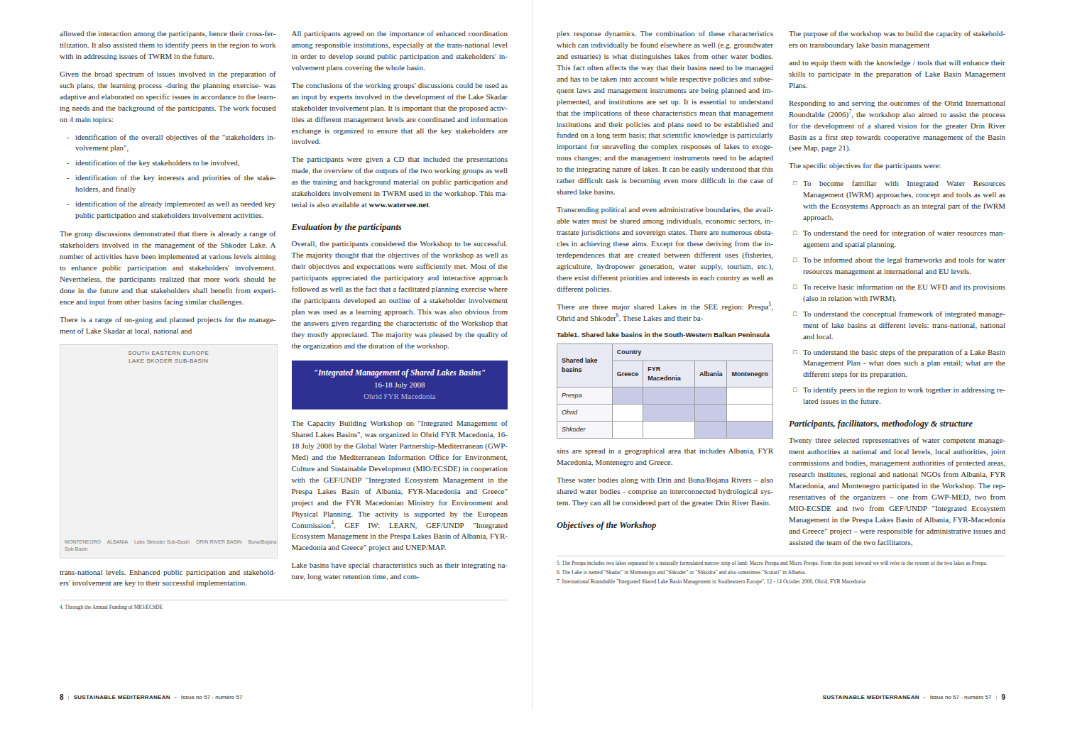allowed the interaction among the participants, hence their cross-fertilization. It also assisted them to identify peers in the region to work with in addressing issues of TWRM in the future.
Given the broad spectrum of issues involved in the preparation of such plans, the learning process -during the planning exercise- was adaptive and elaborated on specific issues in accordance to the learning needs and the background of the participants. The work focused on 4 main topics:
identification of the overall objectives of the "stakeholders involvement plan",
identification of the key stakeholders to be involved,
identification of the key interests and priorities of the stakeholders, and finally
identification of the already implemented as well as needed key public participation and stakeholders involvement activities.
The group discussions demonstrated that there is already a range of stakeholders involved in the management of the Shkoder Lake. A number of activities have been implemented at various levels aiming to enhance public participation and stakeholders' involvement. Nevertheless, the participants realized that more work should be done in the future and that stakeholders shall benefit from experience and input from other basins facing similar challenges.
There is a range of on-going and planned projects for the management of Lake Skadar at local, national and
SOUTH EASTERN EUROPE
LAKE SKODER SUB-BASIN
MONTENEGRO ALBANIA Lake Skhoder Sub-Basin DRIN RIVER BASIN Buna/Bojana Sub-Basin
trans-national levels. Enhanced public participation and stakeholders' involvement are key to their successful implementation.
All participants agreed on the importance of enhanced coordination among responsible institutions, especially at the trans-national level in order to develop sound public participation and stakeholders' involvement plans covering the whole basin.
The conclusions of the working groups' discussions could be used as an input by experts involved in the development of the Lake Skadar stakeholder involvement plan. It is important that the proposed activities at different management levels are coordinated and information exchange is organized to ensure that all the key stakeholders are involved.
The participants were given a CD that included the presentations made, the overview of the outputs of the two working groups as well as the training and background material on public participation and stakeholders involvement in TWRM used in the workshop. This material is also available at www.watersee.net.
Evaluation by the participants
Overall, the participants considered the Workshop to be successful. The majority thought that the objectives of the workshop as well as their objectives and expectations were sufficiently met. Most of the participants appreciated the participatory and interactive approach followed as well as the fact that a facilitated planning exercise where the participants developed an outline of a stakeholder involvement plan was used as a learning approach. This was also obvious from the answers given regarding the characteristic of the Workshop that they mostly appreciated. The majority was pleased by the quality of the organization and the duration of the workshop.
"Integrated Management of Shared Lakes Basins" 16-18 July 2008 Ohrid FYR Macedonia
The Capacity Building Workshop on "Integrated Management of Shared Lakes Basins", was organized in Ohrid FYR Macedonia, 16-18 July 2008 by the Global Water Partnership-Mediterranean (GWP-Med) and the Mediterranean Information Office for Environment, Culture and Sustainable Development (MIO/ECSDE) in cooperation with the GEF/UNDP "Integrated Ecosystem Management in the Prespa Lakes Basin of Albania, FYR-Macedonia and Greece" project and the FYR Macedonian Ministry for Environment and Physical Planning. The activity is supported by the European Commission4, GEF IW: LEARN, GEF/UNDP "Integrated Ecosystem Management in the Prespa Lakes Basin of Albania, FYR-Macedonia and Greece" project and UNEP/MAP.
Lake basins have special characteristics such as their integrating nature, long water retention time, and com-
4. Through the Annual Funding of MIO/ECSDE
8 | SUSTAINABLE MEDITERRANEAN • Issue no 57 - numéro 57
plex response dynamics. The combination of these characteristics which can individually be found elsewhere as well (e.g. groundwater and estuaries) is what distinguishes lakes from other water bodies. This fact often affects the way that their basins need to be managed and has to be taken into account while respective policies and subsequent laws and management instruments are being planned and implemented, and institutions are set up. It is essential to understand that the implications of these characteristics mean that management institutions and their policies and plans need to be established and funded on a long term basis; that scientific knowledge is particularly important for unraveling the complex responses of lakes to exogenous changes; and the management instruments need to be adapted to the integrating nature of lakes. It can be easily understood that this rather difficult task is becoming even more difficult in the case of shared lake basins.
Transcending political and even administrative boundaries, the available water must be shared among individuals, economic sectors, intrastate jurisdictions and sovereign states. There are numerous obstacles in achieving these aims. Except for these deriving from the interdependences that are created between different uses (fisheries, agriculture, hydropower generation, water supply, tourism, etc.), there exist different priorities and interests in each country as well as different policies.
There are three major shared Lakes in the SEE region: Prespa5, Ohrid and Shkoder6. These Lakes and their ba-
Table1. Shared lake basins in the South-Western Balkan Peninsula
| Shared lake basins | Country |
| --- | --- |
| Greece | FYR Macedonia | Albania | Montenegro |
| Prespa | | | | |
| Ohrid | | | | |
| Shkoder | | | | |
sins are spread in a geographical area that includes Albania, FYR Macedonia, Montenegro and Greece.
These water bodies along with Drin and Buna/Bojana Rivers – also shared water bodies - comprise an interconnected hydrological system. They can all be considered part of the greater Drin River Basin.
Objectives of the Workshop
The purpose of the workshop was to build the capacity of stakeholders on transboundary lake basin management
and to equip them with the knowledge / tools that will enhance their skills to participate in the preparation of Lake Basin Management Plans.
Responding to and serving the outcomes of the Ohrid International Roundtable (2006)7, the workshop also aimed to assist the process for the development of a shared vision for the greater Drin River Basin as a first step towards cooperative management of the Basin (see Map, page 21).
The specific objectives for the participants were:
To become familiar with Integrated Water Resources Management (IWRM) approaches, concept and tools as well as with the Ecosystems Approach as an integral part of the IWRM approach.
To understand the need for integration of water resources management and spatial planning.
To be informed about the legal frameworks and tools for water resources management at international and EU levels.
To receive basic information on the EU WFD and its provisions (also in relation with IWRM).
To understand the conceptual framework of integrated management of lake basins at different levels: trans-national, national and local.
To understand the basic steps of the preparation of a Lake Basin Management Plan - what does such a plan entail; what are the different steps for its preparation.
To identify peers in the region to work together in addressing related issues in the future.
Participants, facilitators, methodology & structure
Twenty three selected representatives of water competent management authorities at national and local levels, local authorities, joint commissions and bodies, management authorities of protected areas, research institutes, regional and national NGOs from Albania, FYR Macedonia, and Montenegro participated in the Workshop. The representatives of the organizers – one from GWP-MED, two from MIO-ECSDE and two from GEF/UNDP "Integrated Ecosystem Management in the Prespa Lakes Basin of Albania, FYR-Macedonia and Greece" project – were responsible for administrative issues and assisted the team of the two facilitators,
5. The Prespa includes two lakes separated by a naturally formulated narrow strip of land: Macro Prespa and Micro Prespa. From this point forward we will refer to the system of the two lakes as Prespa.
6. The Lake is named "Skadar" in Montenegro and "Shkoder" or "Shkodra" and also sometimes "Scutari" in Albania.
7. International Roundtable "Integrated Shared Lake Basin Management in Southeastern Europe", 12 - 14 October 2006, Ohrid, FYR Macedonia
SUSTAINABLE MEDITERRANEAN • Issue no 57 - numéro 57 | 9